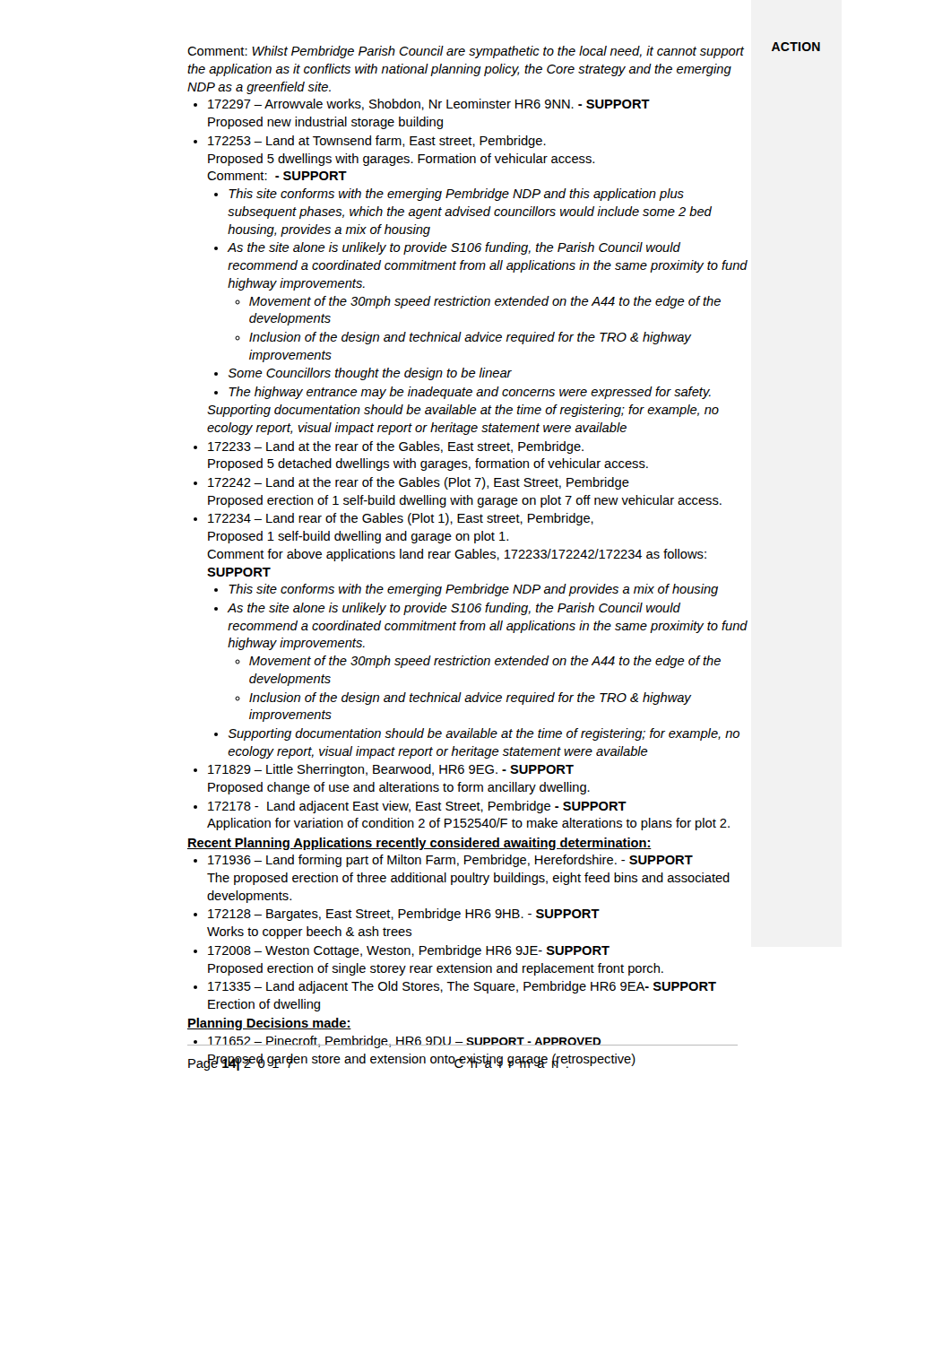ACTION
Comment: Whilst Pembridge Parish Council are sympathetic to the local need, it cannot support the application as it conflicts with national planning policy, the Core strategy and the emerging NDP as a greenfield site.
172297 – Arrowvale works, Shobdon, Nr Leominster HR6 9NN. - SUPPORT
Proposed new industrial storage building
172253 – Land at Townsend farm, East street, Pembridge.
Proposed 5 dwellings with garages. Formation of vehicular access.
Comment: - SUPPORT
This site conforms with the emerging Pembridge NDP and this application plus subsequent phases, which the agent advised councillors would include some 2 bed housing, provides a mix of housing
As the site alone is unlikely to provide S106 funding, the Parish Council would recommend a coordinated commitment from all applications in the same proximity to fund highway improvements.
Movement of the 30mph speed restriction extended on the A44 to the edge of the developments
Inclusion of the design and technical advice required for the TRO & highway improvements
Some Councillors thought the design to be linear
The highway entrance may be inadequate and concerns were expressed for safety.
Supporting documentation should be available at the time of registering; for example, no ecology report, visual impact report or heritage statement were available
172233 – Land at the rear of the Gables, East street, Pembridge.
Proposed 5 detached dwellings with garages, formation of vehicular access.
172242 – Land at the rear of the Gables (Plot 7), East Street, Pembridge
Proposed erection of 1 self-build dwelling with garage on plot 7 off new vehicular access.
172234 – Land rear of the Gables (Plot 1), East street, Pembridge,
Proposed 1 self-build dwelling and garage on plot 1.
Comment for above applications land rear Gables, 172233/172242/172234 as follows: SUPPORT
This site conforms with the emerging Pembridge NDP and provides a mix of housing
As the site alone is unlikely to provide S106 funding, the Parish Council would recommend a coordinated commitment from all applications in the same proximity to fund highway improvements.
Movement of the 30mph speed restriction extended on the A44 to the edge of the developments
Inclusion of the design and technical advice required for the TRO & highway improvements
Supporting documentation should be available at the time of registering; for example, no ecology report, visual impact report or heritage statement were available
171829 – Little Sherrington, Bearwood, HR6 9EG. - SUPPORT
Proposed change of use and alterations to form ancillary dwelling.
172178 - Land adjacent East view, East Street, Pembridge - SUPPORT
Application for variation of condition 2 of P152540/F to make alterations to plans for plot 2.
Recent Planning Applications recently considered awaiting determination:
171936 – Land forming part of Milton Farm, Pembridge, Herefordshire. - SUPPORT
The proposed erection of three additional poultry buildings, eight feed bins and associated developments.
172128 – Bargates, East Street, Pembridge HR6 9HB. - SUPPORT
Works to copper beech & ash trees
172008 – Weston Cottage, Weston, Pembridge HR6 9JE- SUPPORT
Proposed erection of single storey rear extension and replacement front porch.
171335 – Land adjacent The Old Stores, The Square, Pembridge HR6 9EA- SUPPORT
Erection of dwelling
Planning Decisions made:
171652 – Pinecroft, Pembridge, HR6 9DU – SUPPORT - APPROVED
Proposed garden store and extension onto existing garage (retrospective)
Page 14| 2 0 1 7
C h a i r m a n :